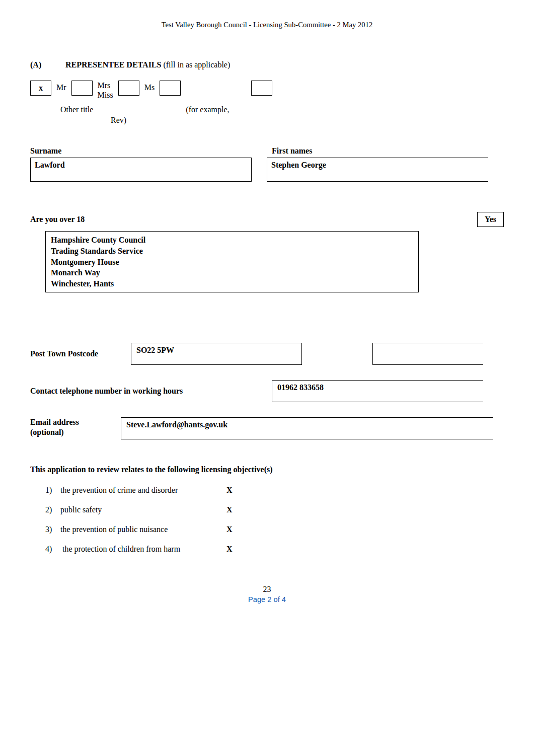Test Valley Borough Council - Licensing Sub-Committee - 2 May 2012
(A) REPRESENTEE DETAILS (fill in as applicable)
x Mr Mrs
Miss Ms
Other title (for example,
Rev)
Surname First names
Lawford
Stephen George
Are you over 18 Yes
Hampshire County Council
Trading Standards Service
Montgomery House
Monarch Way
Winchester, Hants
Post Town Postcode SO22 5PW
Contact telephone number in working hours 01962 833658
Email address
(optional) Steve.Lawford@hants.gov.uk
This application to review relates to the following licensing objective(s)
1) the prevention of crime and disorder X
2) public safety X
3) the prevention of public nuisance X
4) the protection of children from harm X
23
Page 2 of 4